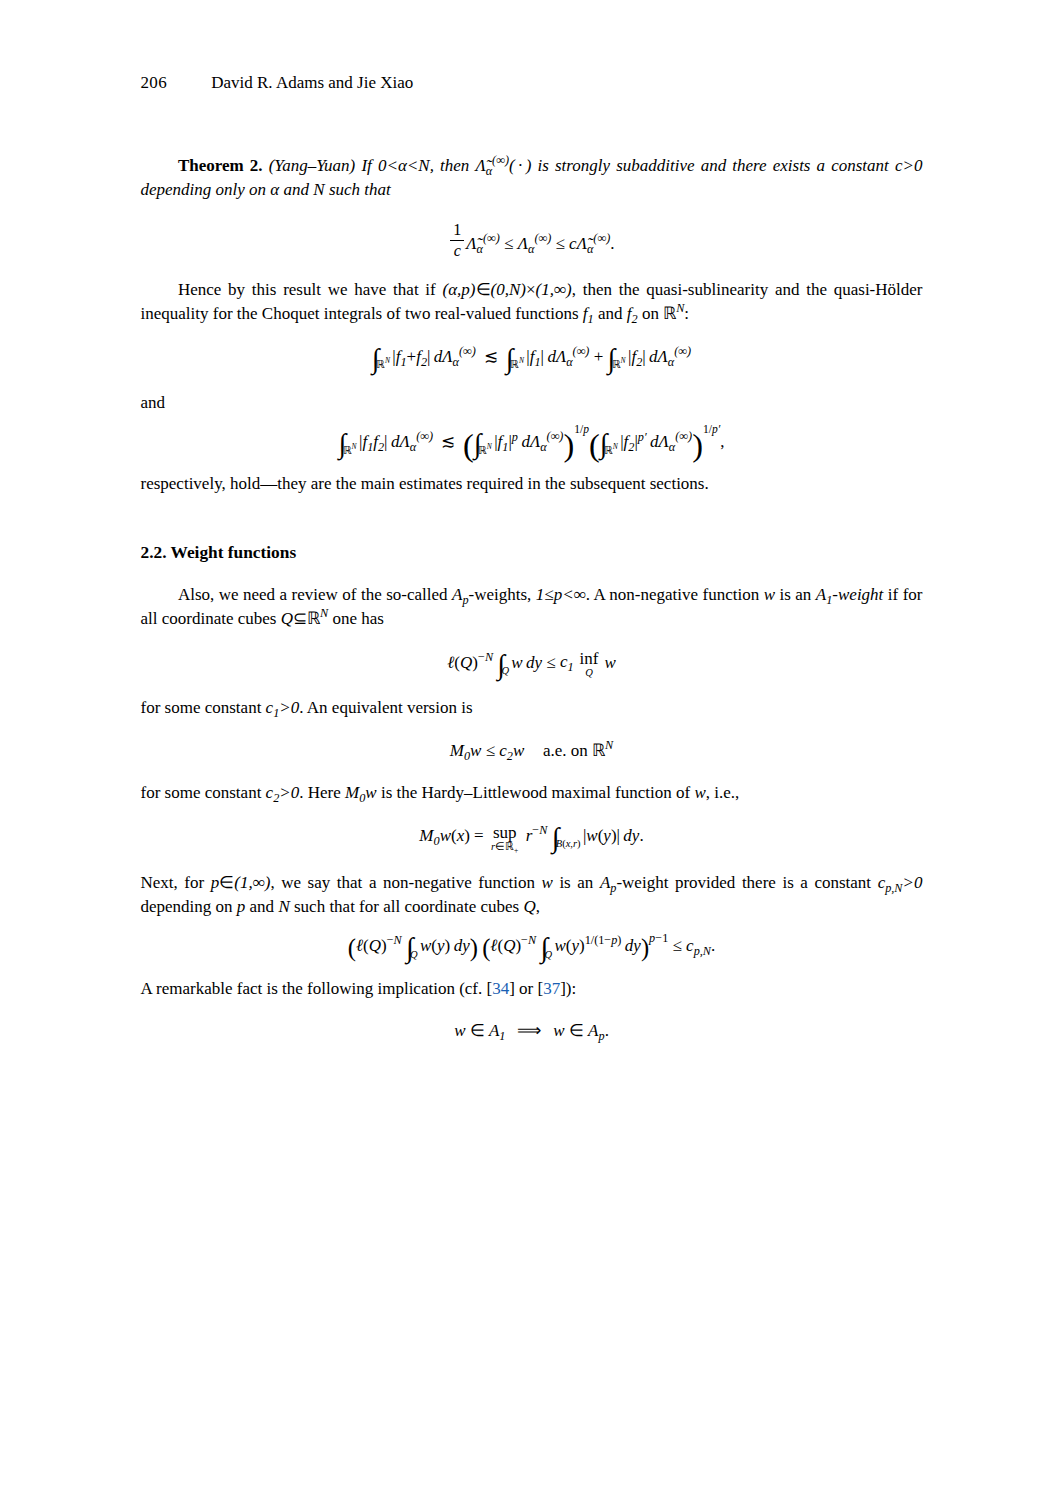206 David R. Adams and Jie Xiao
Theorem 2. (Yang–Yuan) If 0<α<N, then Λ̃α(∞)( · ) is strongly subadditive and there exists a constant c>0 depending only on α and N such that
1 c Λ̃α(∞) ≤ Λα(∞) ≤ cΛ̃α(∞).
Hence by this result we have that if (α,p)∈(0,N)×(1,∞), then the quasi-sublinearity and the quasi-Hölder inequality for the Choquet integrals of two real-valued functions f1 and f2 on ℝN:
∫ℝN|f1+f2| dΛα(∞) ≲ ∫ℝN|f1| dΛα(∞) + ∫ℝN|f2| dΛα(∞)
and
∫ℝN|f1 f2| dΛα(∞) ≲ (∫ℝN|f1|p dΛα(∞)) 1/p(∫ℝN|f2|p′ dΛα(∞)) 1/p′,
respectively, hold—they are the main estimates required in the subsequent sections.
2.2. Weight functions
Also, we need a review of the so-called Ap-weights, 1≤p<∞. A non-negative function w is an A1-weight if for all coordinate cubes Q⊆ℝN one has
ℓ(Q)−N ∫Qw dy ≤ c1 inf Q w
for some constant c1>0. An equivalent version is
M0w ≤ c2w a.e. on ℝN
for some constant c2>0. Here M0w is the Hardy–Littlewood maximal function of w, i.e.,
M0w(x) = sup r∈ℝ+ r−N ∫B(x,r)|w(y)| dy.
Next, for p∈(1,∞), we say that a non-negative function w is an Ap-weight provided there is a constant cp,N>0 depending on p and N such that for all coordinate cubes Q,
(ℓ(Q)−N ∫Qw(y) dy) (ℓ(Q)−N ∫Qw(y)1/(1−p) dy) p−1 ≤ cp,N.
A remarkable fact is the following implication (cf. [34] or [37]):
w ∈ A1⟹w ∈ Ap.